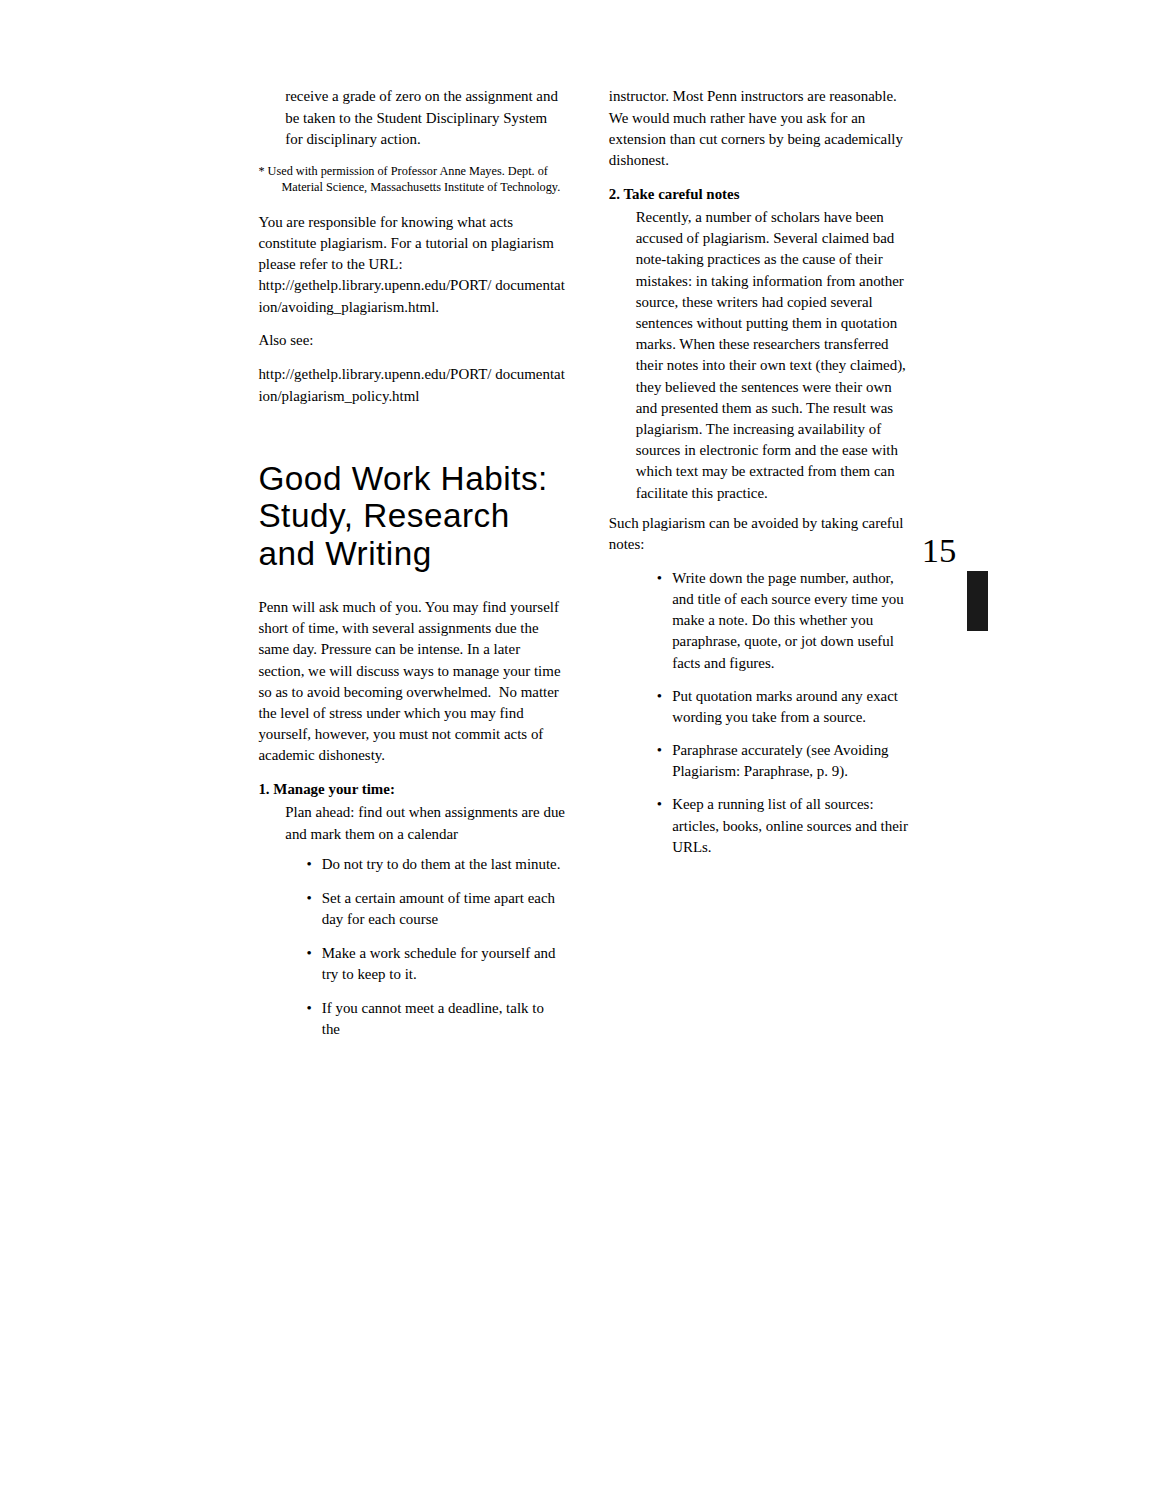15
receive a grade of zero on the assignment and be taken to the Student Disciplinary System for disciplinary action.
* Used with permission of Professor Anne Mayes. Dept. of Material Science, Massachusetts Institute of Technology.
You are responsible for knowing what acts constitute plagiarism. For a tutorial on plagiarism please refer to the URL:
http://gethelp.library.upenn.edu/PORT/ documentation/avoiding_plagiarism.html.
Also see:
http://gethelp.library.upenn.edu/PORT/ documentation/plagiarism_policy.html
Good Work Habits:
Study, Research
and Writing
Penn will ask much of you. You may find yourself short of time, with several assignments due the same day. Pressure can be intense. In a later section, we will discuss ways to manage your time so as to avoid becoming overwhelmed. No matter the level of stress under which you may find yourself, however, you must not commit acts of academic dishonesty.
1. Manage your time:
Plan ahead: find out when assignments are due and mark them on a calendar
Do not try to do them at the last minute.
Set a certain amount of time apart each day for each course
Make a work schedule for yourself and try to keep to it.
If you cannot meet a deadline, talk to the
instructor. Most Penn instructors are reasonable. We would much rather have you ask for an extension than cut corners by being academically dishonest.
2. Take careful notes
Recently, a number of scholars have been accused of plagiarism. Several claimed bad note-taking practices as the cause of their mistakes: in taking information from another source, these writers had copied several sentences without putting them in quotation marks. When these researchers transferred their notes into their own text (they claimed), they believed the sentences were their own and presented them as such. The result was plagiarism. The increasing availability of sources in electronic form and the ease with which text may be extracted from them can facilitate this practice.
Such plagiarism can be avoided by taking careful notes:
Write down the page number, author, and title of each source every time you make a note. Do this whether you paraphrase, quote, or jot down useful facts and figures.
Put quotation marks around any exact wording you take from a source.
Paraphrase accurately (see Avoiding Plagiarism: Paraphrase, p. 9).
Keep a running list of all sources: articles, books, online sources and their URLs.